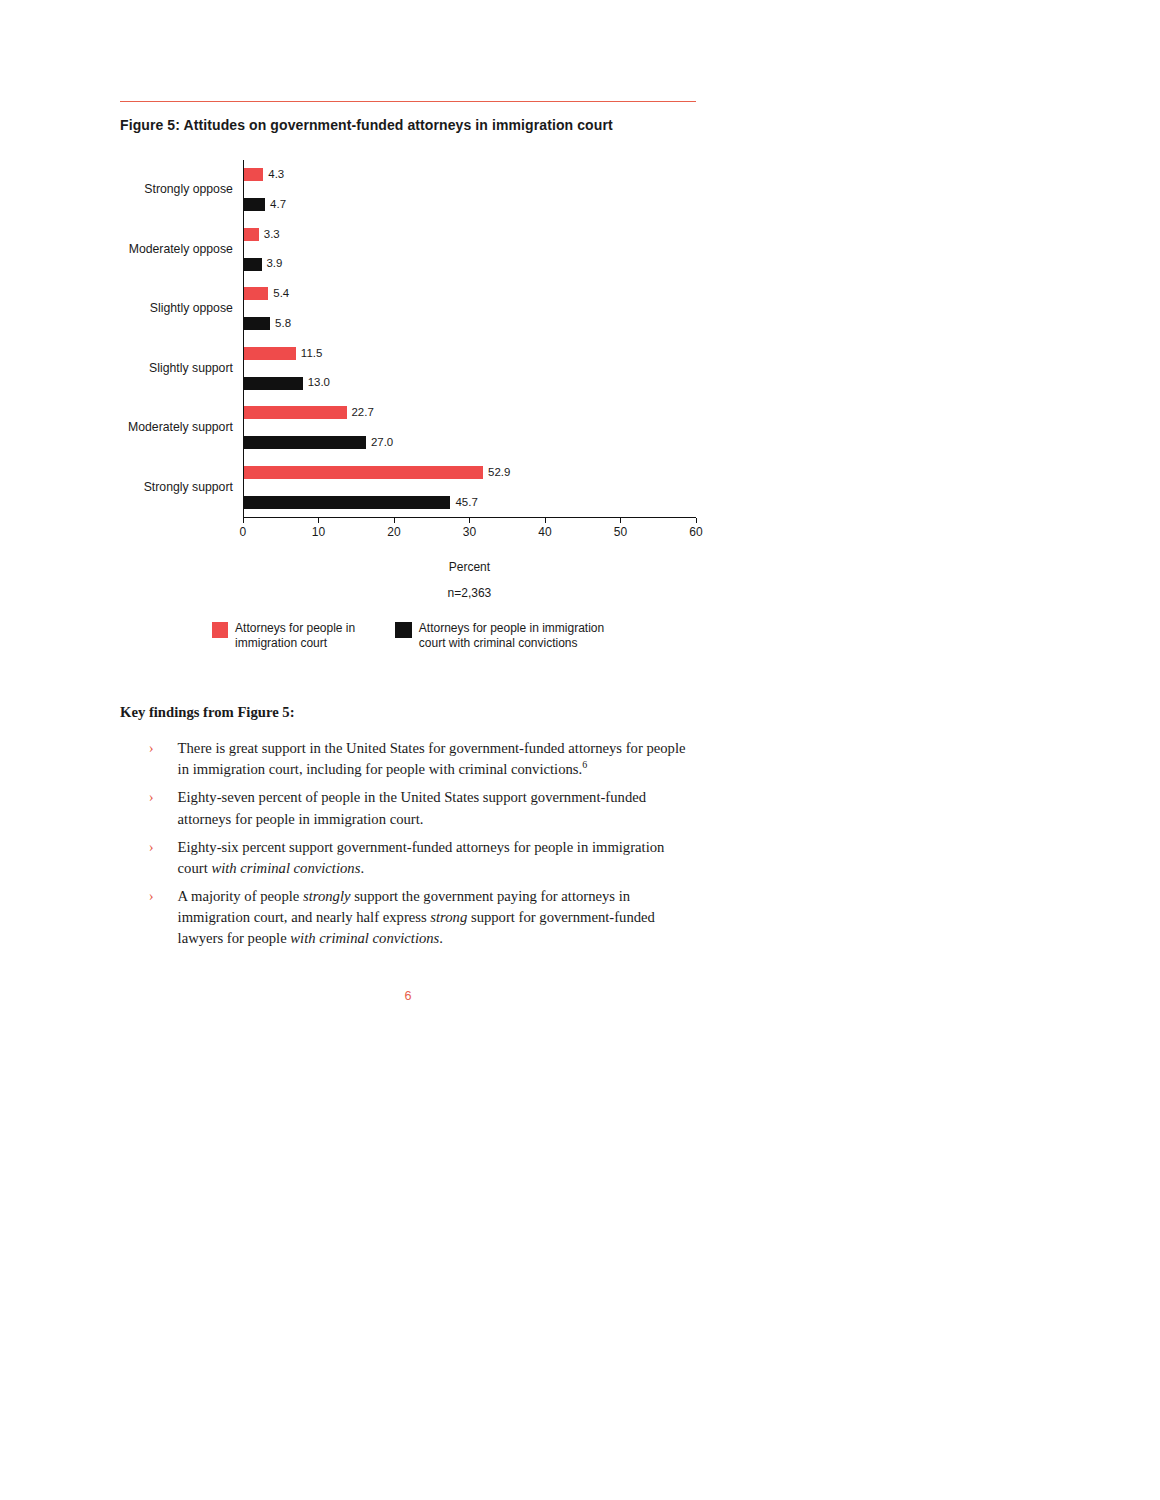Figure 5: Attitudes on government-funded attorneys in immigration court
Strongly oppose
4.3
4.7
Moderately oppose
3.3
3.9
Slightly oppose
5.4
5.8
Slightly support
11.5
13.0
Moderately support
22.7
27.0
Strongly support
52.9
45.7
0 10 20 30 40 50 60
Percent
n=2,363
Attorneys for people in
immigration court
Attorneys for people in immigration
court with criminal convictions
Key findings from Figure 5:
There is great support in the United States for government-funded attorneys for people in immigration court, including for people with criminal convictions.6
Eighty-seven percent of people in the United States support government-funded attorneys for people in immigration court.
Eighty-six percent support government-funded attorneys for people in immigration court with criminal convictions.
A majority of people strongly support the government paying for attorneys in immigration court, and nearly half express strong support for government-funded lawyers for people with criminal convictions.
6